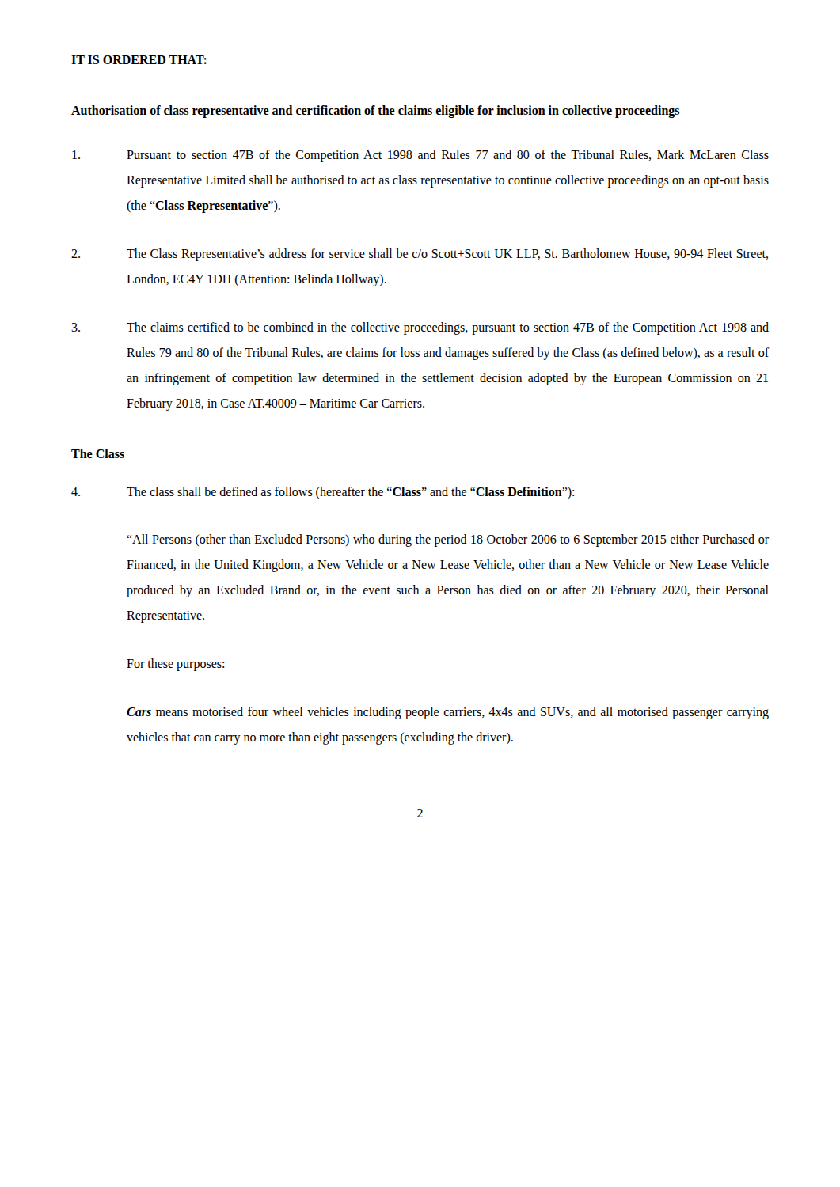It is ordered that:
Authorisation of class representative and certification of the claims eligible for inclusion in collective proceedings
1.
Pursuant to section 47B of the Competition Act 1998 and Rules 77 and 80 of the Tribunal Rules, Mark McLaren Class Representative Limited shall be authorised to act as class representative to continue collective proceedings on an opt-out basis (the “Class Representative”).
2.
The Class Representative’s address for service shall be c/o Scott+Scott UK LLP, St. Bartholomew House, 90-94 Fleet Street, London, EC4Y 1DH (Attention: Belinda Hollway).
3.
The claims certified to be combined in the collective proceedings, pursuant to section 47B of the Competition Act 1998 and Rules 79 and 80 of the Tribunal Rules, are claims for loss and damages suffered by the Class (as defined below), as a result of an infringement of competition law determined in the settlement decision adopted by the European Commission on 21 February 2018, in Case AT.40009 – Maritime Car Carriers.
The Class
4.
The class shall be defined as follows (hereafter the “Class” and the “Class Definition”):
“All Persons (other than Excluded Persons) who during the period 18 October 2006 to 6 September 2015 either Purchased or Financed, in the United Kingdom, a New Vehicle or a New Lease Vehicle, other than a New Vehicle or New Lease Vehicle produced by an Excluded Brand or, in the event such a Person has died on or after 20 February 2020, their Personal Representative.
For these purposes:
Cars means motorised four wheel vehicles including people carriers, 4x4s and SUVs, and all motorised passenger carrying vehicles that can carry no more than eight passengers (excluding the driver).
2